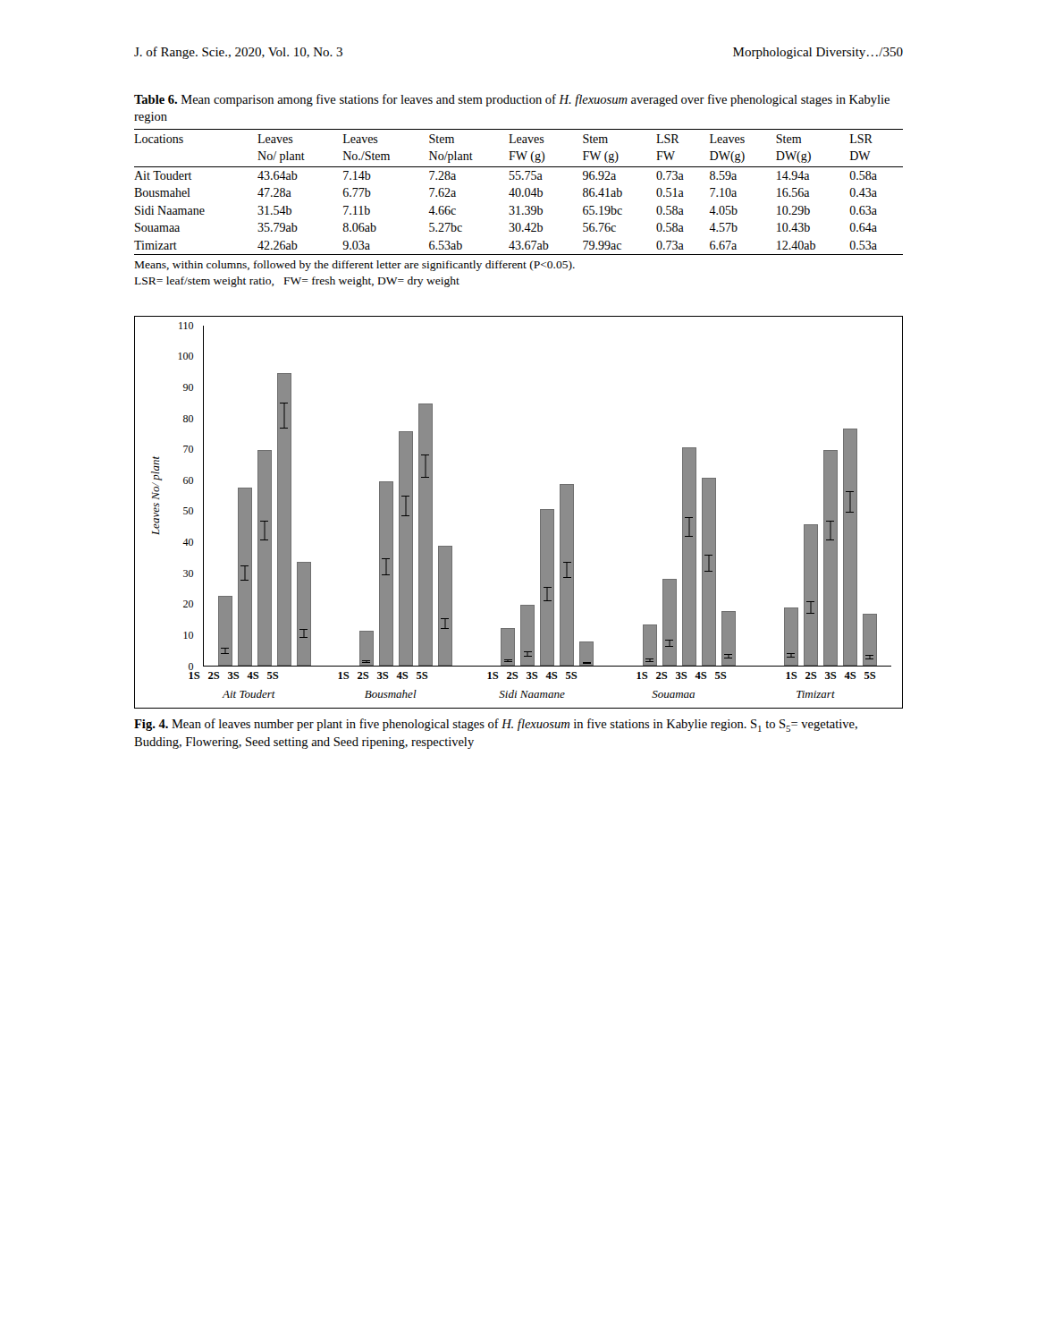J. of Range. Scie., 2020, Vol. 10, No. 3
Morphological Diversity…/350
Table 6. Mean comparison among five stations for leaves and stem production of H. flexuosum averaged over five phenological stages in Kabylie region
| Locations | Leaves | Leaves | Stem | Leaves | Stem | LSR | Leaves | Stem | LSR |
| --- | --- | --- | --- | --- | --- | --- | --- | --- | --- |
| | No/ plant | No./Stem | No/plant | FW (g) | FW (g) | FW | DW(g) | DW(g) | DW |
| Ait Toudert | 43.64ab | 7.14b | 7.28a | 55.75a | 96.92a | 0.73a | 8.59a | 14.94a | 0.58a |
| Bousmahel | 47.28a | 6.77b | 7.62a | 40.04b | 86.41ab | 0.51a | 7.10a | 16.56a | 0.43a |
| Sidi Naamane | 31.54b | 7.11b | 4.66c | 31.39b | 65.19bc | 0.58a | 4.05b | 10.29b | 0.63a |
| Souamaa | 35.79ab | 8.06ab | 5.27bc | 30.42b | 56.76c | 0.58a | 4.57b | 10.43b | 0.64a |
| Timizart | 42.26ab | 9.03a | 6.53ab | 43.67ab | 79.99ac | 0.73a | 6.67a | 12.40ab | 0.53a |
Means, within columns, followed by the different letter are significantly different (P<0.05).
LSR= leaf/stem weight ratio, FW= fresh weight, DW= dry weight
Leaves No/ plant
110 100 90 80 70 60 50 40 30 20 10 0
1S 2S 3S 4S 5S
1S 2S 3S 4S 5S
1S 2S 3S 4S 5S
1S 2S 3S 4S 5S
1S 2S 3S 4S 5S
Ait Toudert
Bousmahel
Sidi Naamane
Souamaa
Timizart
Fig. 4. Mean of leaves number per plant in five phenological stages of H. flexuosum in five stations in Kabylie region. S1 to S5= vegetative, Budding, Flowering, Seed setting and Seed ripening, respectively